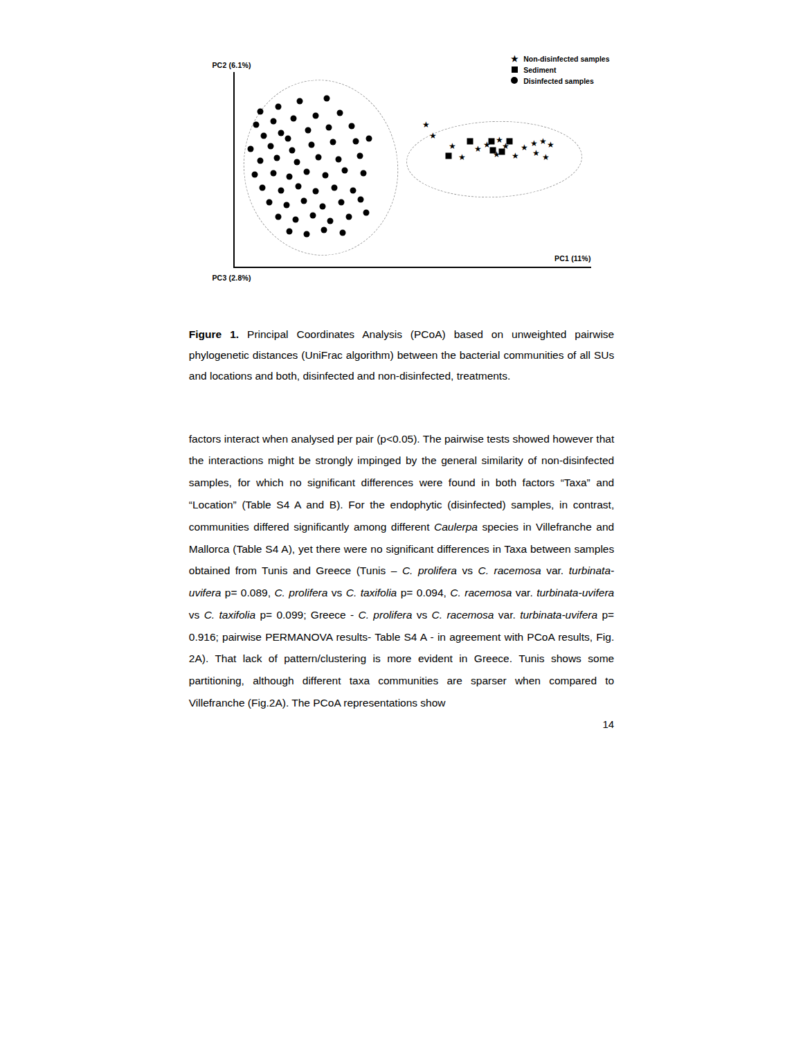★Non-disinfected samples
Sediment
Disinfected samples
PC2 (6.1%) PC3 (2.8%) PC1 (11%)
★
★
★
★
★
★
★
★
★
★
★
★
★
★
★
★
Figure 1. Principal Coordinates Analysis (PCoA) based on unweighted pairwise phylogenetic distances (UniFrac algorithm) between the bacterial communities of all SUs and locations and both, disinfected and non-disinfected, treatments.
factors interact when analysed per pair (p<0.05). The pairwise tests showed however that the interactions might be strongly impinged by the general similarity of non-disinfected samples, for which no significant differences were found in both factors “Taxa” and “Location” (Table S4 A and B). For the endophytic (disinfected) samples, in contrast, communities differed significantly among different Caulerpa species in Villefranche and Mallorca (Table S4 A), yet there were no significant differences in Taxa between samples obtained from Tunis and Greece (Tunis – C. prolifera vs C. racemosa var. turbinata-uvifera p= 0.089, C. prolifera vs C. taxifolia p= 0.094, C. racemosa var. turbinata-uvifera vs C. taxifolia p= 0.099; Greece - C. prolifera vs C. racemosa var. turbinata-uvifera p= 0.916; pairwise PERMANOVA results- Table S4 A - in agreement with PCoA results, Fig. 2A). That lack of pattern/clustering is more evident in Greece. Tunis shows some partitioning, although different taxa communities are sparser when compared to Villefranche (Fig.2A). The PCoA representations show
14